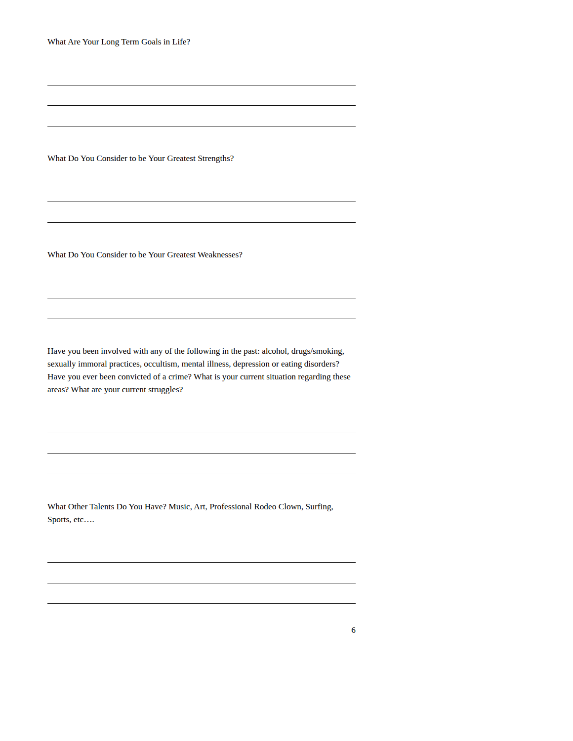What Are Your Long Term Goals in Life?
What Do You Consider to be Your Greatest Strengths?
What Do You Consider to be Your Greatest Weaknesses?
Have you been involved with any of the following in the past: alcohol, drugs/smoking, sexually immoral practices, occultism, mental illness, depression or eating disorders? Have you ever been convicted of a crime? What is your current situation regarding these areas? What are your current struggles?
What Other Talents Do You Have? Music, Art, Professional Rodeo Clown, Surfing, Sports, etc….
6